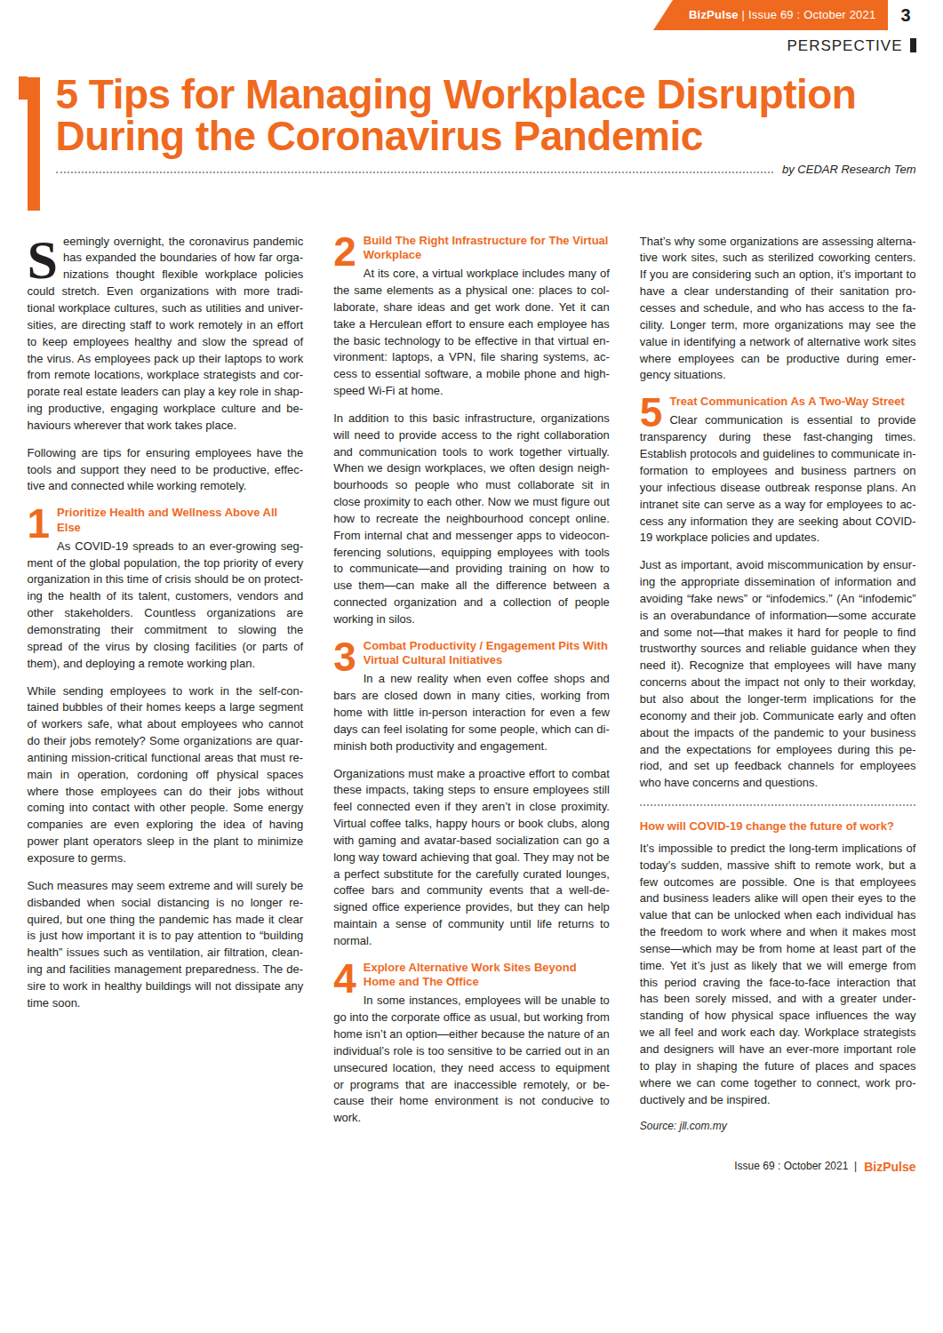BizPulse | Issue 69 : October 2021
3
PERSPECTIVE
5 Tips for Managing Workplace Disruption During the Coronavirus Pandemic
by CEDAR Research Tem
Seemingly overnight, the coronavirus pandemic has expanded the boundaries of how far organizations thought flexible workplace policies could stretch. Even organizations with more traditional workplace cultures, such as utilities and universities, are directing staff to work remotely in an effort to keep employees healthy and slow the spread of the virus. As employees pack up their laptops to work from remote locations, workplace strategists and corporate real estate leaders can play a key role in shaping productive, engaging workplace culture and behaviours wherever that work takes place.
Following are tips for ensuring employees have the tools and support they need to be productive, effective and connected while working remotely.
1
Prioritize Health and Wellness Above All Else
As COVID-19 spreads to an ever-growing segment of the global population, the top priority of every organization in this time of crisis should be on protecting the health of its talent, customers, vendors and other stakeholders. Countless organizations are demonstrating their commitment to slowing the spread of the virus by closing facilities (or parts of them), and deploying a remote working plan.
While sending employees to work in the self-contained bubbles of their homes keeps a large segment of workers safe, what about employees who cannot do their jobs remotely? Some organizations are quarantining mission-critical functional areas that must remain in operation, cordoning off physical spaces where those employees can do their jobs without coming into contact with other people. Some energy companies are even exploring the idea of having power plant operators sleep in the plant to minimize exposure to germs.
Such measures may seem extreme and will surely be disbanded when social distancing is no longer required, but one thing the pandemic has made it clear is just how important it is to pay attention to “building health” issues such as ventilation, air filtration, cleaning and facilities management preparedness. The desire to work in healthy buildings will not dissipate any time soon.
2
Build The Right Infrastructure for The Virtual Workplace
At its core, a virtual workplace includes many of the same elements as a physical one: places to collaborate, share ideas and get work done. Yet it can take a Herculean effort to ensure each employee has the basic technology to be effective in that virtual environment: laptops, a VPN, file sharing systems, access to essential software, a mobile phone and high-speed Wi-Fi at home.
In addition to this basic infrastructure, organizations will need to provide access to the right collaboration and communication tools to work together virtually. When we design workplaces, we often design neighbourhoods so people who must collaborate sit in close proximity to each other. Now we must figure out how to recreate the neighbourhood concept online. From internal chat and messenger apps to videoconferencing solutions, equipping employees with tools to communicate—and providing training on how to use them—can make all the difference between a connected organization and a collection of people working in silos.
3
Combat Productivity / Engagement Pits With Virtual Cultural Initiatives
In a new reality when even coffee shops and bars are closed down in many cities, working from home with little in-person interaction for even a few days can feel isolating for some people, which can diminish both productivity and engagement.
Organizations must make a proactive effort to combat these impacts, taking steps to ensure employees still feel connected even if they aren’t in close proximity. Virtual coffee talks, happy hours or book clubs, along with gaming and avatar-based socialization can go a long way toward achieving that goal. They may not be a perfect substitute for the carefully curated lounges, coffee bars and community events that a well-designed office experience provides, but they can help maintain a sense of community until life returns to normal.
4
Explore Alternative Work Sites Beyond Home and The Office
In some instances, employees will be unable to go into the corporate office as usual, but working from home isn’t an option—either because the nature of an individual’s role is too sensitive to be carried out in an unsecured location, they need access to equipment or programs that are inaccessible remotely, or because their home environment is not conducive to work.
That’s why some organizations are assessing alternative work sites, such as sterilized coworking centers. If you are considering such an option, it’s important to have a clear understanding of their sanitation processes and schedule, and who has access to the facility. Longer term, more organizations may see the value in identifying a network of alternative work sites where employees can be productive during emergency situations.
5
Treat Communication As A Two-Way Street
Clear communication is essential to provide transparency during these fast-changing times. Establish protocols and guidelines to communicate information to employees and business partners on your infectious disease outbreak response plans. An intranet site can serve as a way for employees to access any information they are seeking about COVID-19 workplace policies and updates.
Just as important, avoid miscommunication by ensuring the appropriate dissemination of information and avoiding “fake news” or “infodemics.” (An “infodemic” is an overabundance of information—some accurate and some not—that makes it hard for people to find trustworthy sources and reliable guidance when they need it). Recognize that employees will have many concerns about the impact not only to their workday, but also about the longer-term implications for the economy and their job. Communicate early and often about the impacts of the pandemic to your business and the expectations for employees during this period, and set up feedback channels for employees who have concerns and questions.
How will COVID-19 change the future of work?
It’s impossible to predict the long-term implications of today’s sudden, massive shift to remote work, but a few outcomes are possible. One is that employees and business leaders alike will open their eyes to the value that can be unlocked when each individual has the freedom to work where and when it makes most sense—which may be from home at least part of the time. Yet it’s just as likely that we will emerge from this period craving the face-to-face interaction that has been sorely missed, and with a greater understanding of how physical space influences the way we all feel and work each day. Workplace strategists and designers will have an ever-more important role to play in shaping the future of places and spaces where we can come together to connect, work productively and be inspired.
Source: jll.com.my
Issue 69 : October 2021 | BizPulse